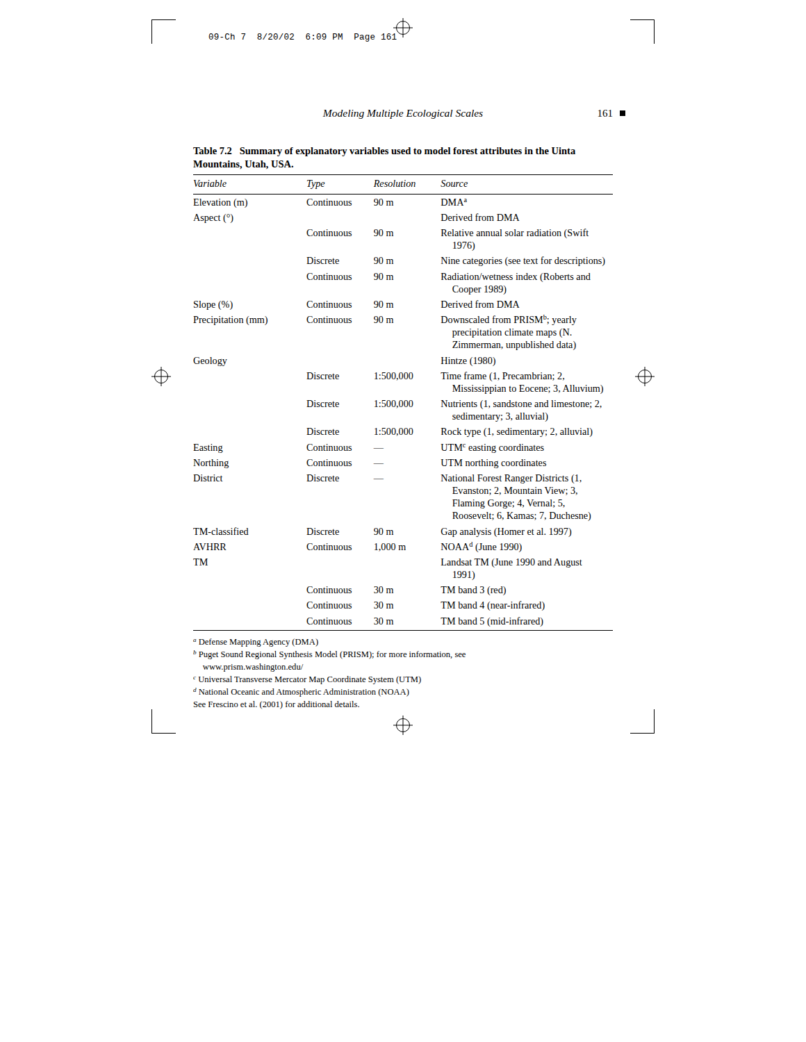09-Ch 7 8/20/02 6:09 PM Page 161
Modeling Multiple Ecological Scales 161
Table 7.2 Summary of explanatory variables used to model forest attributes in the Uinta Mountains, Utah, USA.
| Variable | Type | Resolution | Source |
| --- | --- | --- | --- |
| Elevation (m) | Continuous | 90 m | DMA a |
| Aspect (°) | | | Derived from DMA |
| | Continuous | 90 m | Relative annual solar radiation (Swift 1976) |
| | Discrete | 90 m | Nine categories (see text for descriptions) |
| | Continuous | 90 m | Radiation/wetness index (Roberts and Cooper 1989) |
| Slope (%) | Continuous | 90 m | Derived from DMA |
| Precipitation (mm) | Continuous | 90 m | Downscaled from PRISM b ; yearly precipitation climate maps (N. Zimmerman, unpublished data) |
| Geology | | | Hintze (1980) |
| | Discrete | 1:500,000 | Time frame (1, Precambrian; 2, Mississippian to Eocene; 3, Alluvium) |
| | Discrete | 1:500,000 | Nutrients (1, sandstone and limestone; 2, sedimentary; 3, alluvial) |
| | Discrete | 1:500,000 | Rock type (1, sedimentary; 2, alluvial) |
| Easting | Continuous | — | UTM c easting coordinates |
| Northing | Continuous | — | UTM northing coordinates |
| District | Discrete | — | National Forest Ranger Districts (1, Evanston; 2, Mountain View; 3, Flaming Gorge; 4, Vernal; 5, Roosevelt; 6, Kamas; 7, Duchesne) |
| TM-classified | Discrete | 90 m | Gap analysis (Homer et al. 1997) |
| AVHRR | Continuous | 1,000 m | NOAA d (June 1990) |
| TM | | | Landsat TM (June 1990 and August 1991) |
| | Continuous | 30 m | TM band 3 (red) |
| | Continuous | 30 m | TM band 4 (near-infrared) |
| | Continuous | 30 m | TM band 5 (mid-infrared) |
a Defense Mapping Agency (DMA)
b Puget Sound Regional Synthesis Model (PRISM); for more information, see
www.prism.washington.edu/
c Universal Transverse Mercator Map Coordinate System (UTM)
d National Oceanic and Atmospheric Administration (NOAA)
See Frescino et al. (2001) for additional details.